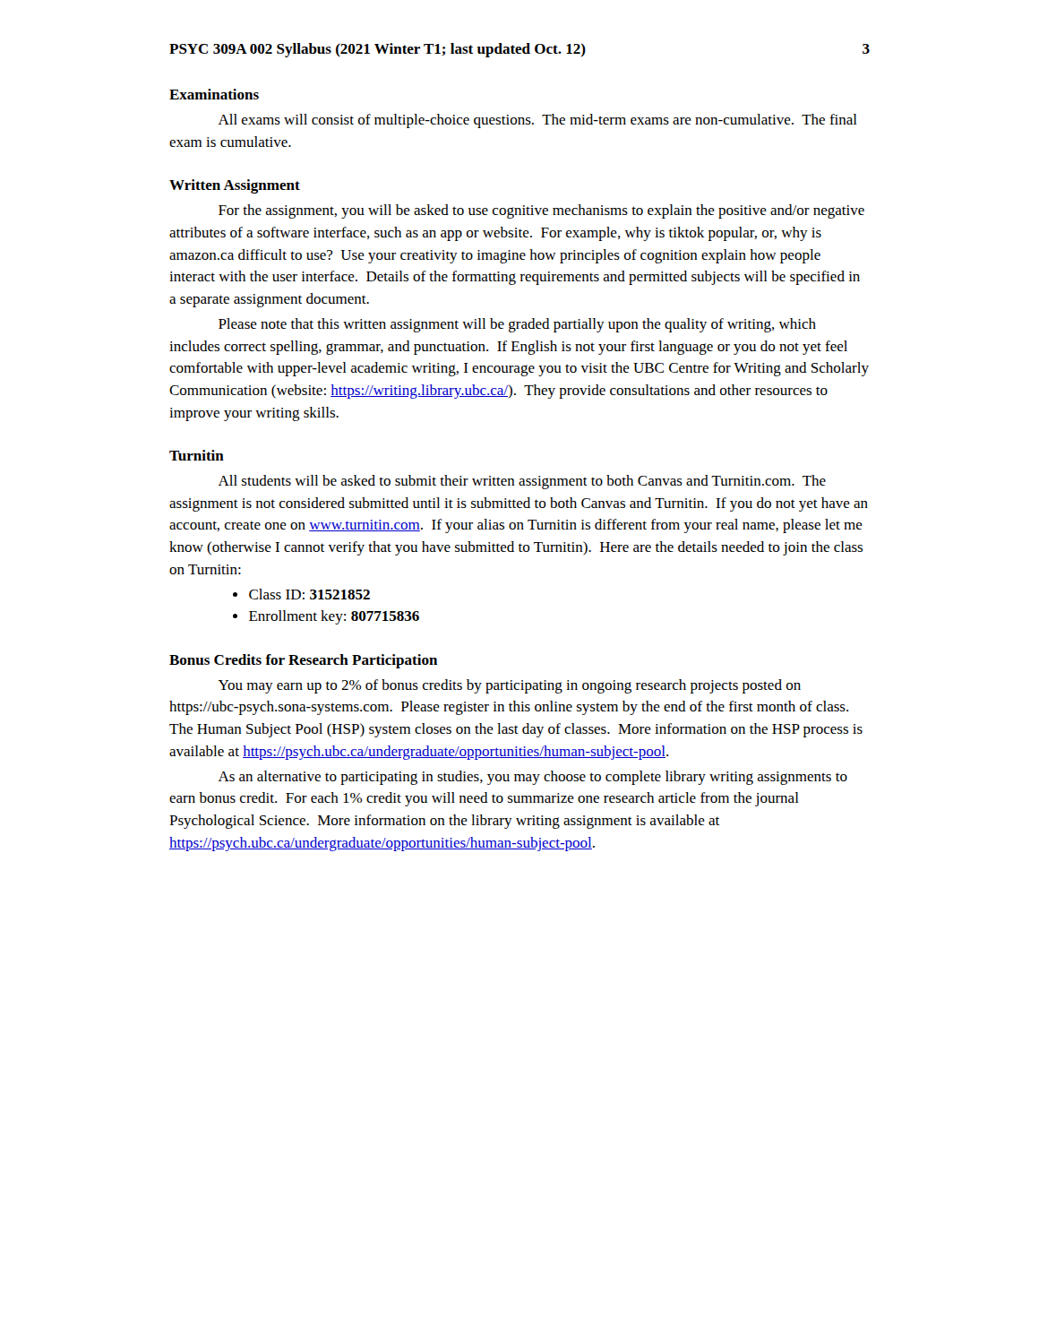PSYC 309A 002 Syllabus (2021 Winter T1; last updated Oct. 12) 3
Examinations
All exams will consist of multiple-choice questions. The mid-term exams are non-cumulative. The final exam is cumulative.
Written Assignment
For the assignment, you will be asked to use cognitive mechanisms to explain the positive and/or negative attributes of a software interface, such as an app or website. For example, why is tiktok popular, or, why is amazon.ca difficult to use? Use your creativity to imagine how principles of cognition explain how people interact with the user interface. Details of the formatting requirements and permitted subjects will be specified in a separate assignment document.
Please note that this written assignment will be graded partially upon the quality of writing, which includes correct spelling, grammar, and punctuation. If English is not your first language or you do not yet feel comfortable with upper-level academic writing, I encourage you to visit the UBC Centre for Writing and Scholarly Communication (website: https://writing.library.ubc.ca/). They provide consultations and other resources to improve your writing skills.
Turnitin
All students will be asked to submit their written assignment to both Canvas and Turnitin.com. The assignment is not considered submitted until it is submitted to both Canvas and Turnitin. If you do not yet have an account, create one on www.turnitin.com. If your alias on Turnitin is different from your real name, please let me know (otherwise I cannot verify that you have submitted to Turnitin). Here are the details needed to join the class on Turnitin:
Class ID: 31521852
Enrollment key: 807715836
Bonus Credits for Research Participation
You may earn up to 2% of bonus credits by participating in ongoing research projects posted on https://ubc-psych.sona-systems.com. Please register in this online system by the end of the first month of class. The Human Subject Pool (HSP) system closes on the last day of classes. More information on the HSP process is available at https://psych.ubc.ca/undergraduate/opportunities/human-subject-pool.
As an alternative to participating in studies, you may choose to complete library writing assignments to earn bonus credit. For each 1% credit you will need to summarize one research article from the journal Psychological Science. More information on the library writing assignment is available at https://psych.ubc.ca/undergraduate/opportunities/human-subject-pool.